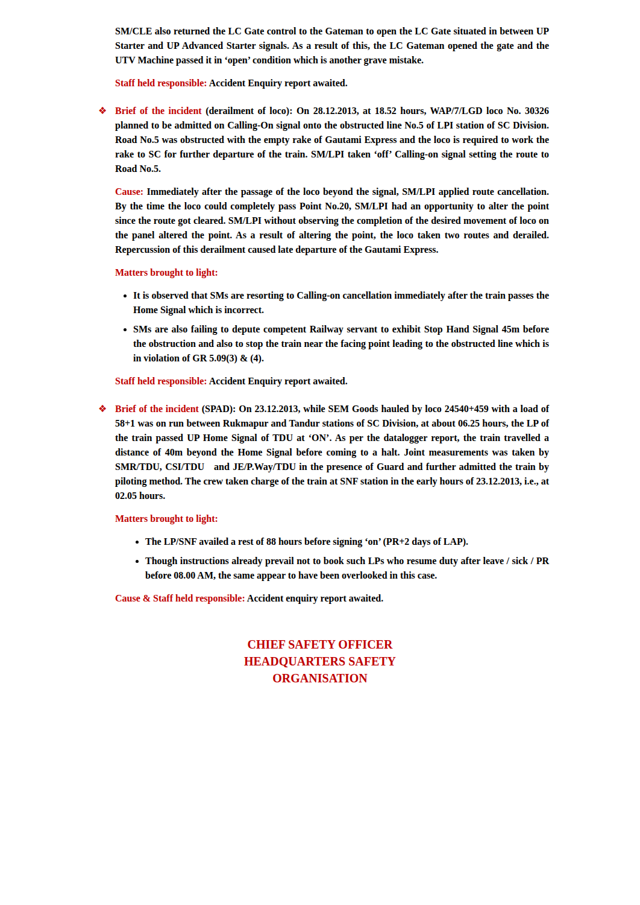SM/CLE also returned the LC Gate control to the Gateman to open the LC Gate situated in between UP Starter and UP Advanced Starter signals. As a result of this, the LC Gateman opened the gate and the UTV Machine passed it in ‘open’ condition which is another grave mistake.
Staff held responsible: Accident Enquiry report awaited.
Brief of the incident (derailment of loco): On 28.12.2013, at 18.52 hours, WAP/7/LGD loco No. 30326 planned to be admitted on Calling-On signal onto the obstructed line No.5 of LPI station of SC Division. Road No.5 was obstructed with the empty rake of Gautami Express and the loco is required to work the rake to SC for further departure of the train. SM/LPI taken ‘off’ Calling-on signal setting the route to Road No.5.
Cause: Immediately after the passage of the loco beyond the signal, SM/LPI applied route cancellation. By the time the loco could completely pass Point No.20, SM/LPI had an opportunity to alter the point since the route got cleared. SM/LPI without observing the completion of the desired movement of loco on the panel altered the point. As a result of altering the point, the loco taken two routes and derailed. Repercussion of this derailment caused late departure of the Gautami Express.
Matters brought to light:
It is observed that SMs are resorting to Calling-on cancellation immediately after the train passes the Home Signal which is incorrect.
SMs are also failing to depute competent Railway servant to exhibit Stop Hand Signal 45m before the obstruction and also to stop the train near the facing point leading to the obstructed line which is in violation of GR 5.09(3) & (4).
Staff held responsible: Accident Enquiry report awaited.
Brief of the incident (SPAD): On 23.12.2013, while SEM Goods hauled by loco 24540+459 with a load of 58+1 was on run between Rukmapur and Tandur stations of SC Division, at about 06.25 hours, the LP of the train passed UP Home Signal of TDU at ‘ON’. As per the datalogger report, the train travelled a distance of 40m beyond the Home Signal before coming to a halt. Joint measurements was taken by SMR/TDU, CSI/TDU and JE/P.Way/TDU in the presence of Guard and further admitted the train by piloting method. The crew taken charge of the train at SNF station in the early hours of 23.12.2013, i.e., at 02.05 hours.
Matters brought to light:
The LP/SNF availed a rest of 88 hours before signing ‘on’ (PR+2 days of LAP).
Though instructions already prevail not to book such LPs who resume duty after leave / sick / PR before 08.00 AM, the same appear to have been overlooked in this case.
Cause & Staff held responsible: Accident enquiry report awaited.
CHIEF SAFETY OFFICER
HEADQUARTERS SAFETY
ORGANISATION